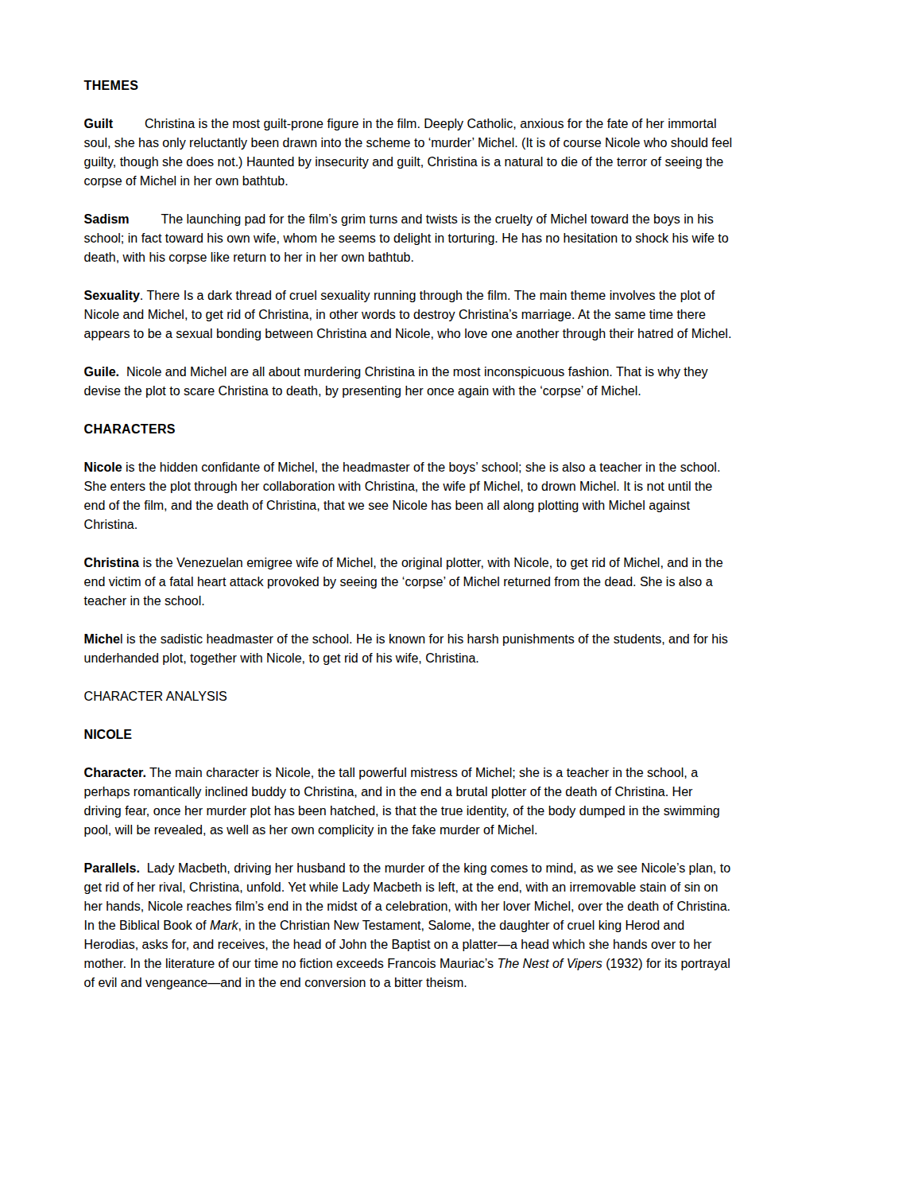THEMES
Guilt Christina is the most guilt-prone figure in the film. Deeply Catholic, anxious for the fate of her immortal soul, she has only reluctantly been drawn into the scheme to ‘murder’ Michel. (It is of course Nicole who should feel guilty, though she does not.) Haunted by insecurity and guilt, Christina is a natural to die of the terror of seeing the corpse of Michel in her own bathtub.
Sadism The launching pad for the film’s grim turns and twists is the cruelty of Michel toward the boys in his school; in fact toward his own wife, whom he seems to delight in torturing. He has no hesitation to shock his wife to death, with his corpse like return to her in her own bathtub.
Sexuality. There Is a dark thread of cruel sexuality running through the film. The main theme involves the plot of Nicole and Michel, to get rid of Christina, in other words to destroy Christina’s marriage. At the same time there appears to be a sexual bonding between Christina and Nicole, who love one another through their hatred of Michel.
Guile. Nicole and Michel are all about murdering Christina in the most inconspicuous fashion. That is why they devise the plot to scare Christina to death, by presenting her once again with the ‘corpse’ of Michel.
CHARACTERS
Nicole is the hidden confidante of Michel, the headmaster of the boys’ school; she is also a teacher in the school. She enters the plot through her collaboration with Christina, the wife pf Michel, to drown Michel. It is not until the end of the film, and the death of Christina, that we see Nicole has been all along plotting with Michel against Christina.
Christina is the Venezuelan emigree wife of Michel, the original plotter, with Nicole, to get rid of Michel, and in the end victim of a fatal heart attack provoked by seeing the ‘corpse’ of Michel returned from the dead. She is also a teacher in the school.
Michel is the sadistic headmaster of the school. He is known for his harsh punishments of the students, and for his underhanded plot, together with Nicole, to get rid of his wife, Christina.
CHARACTER ANALYSIS
NICOLE
Character. The main character is Nicole, the tall powerful mistress of Michel; she is a teacher in the school, a perhaps romantically inclined buddy to Christina, and in the end a brutal plotter of the death of Christina. Her driving fear, once her murder plot has been hatched, is that the true identity, of the body dumped in the swimming pool, will be revealed, as well as her own complicity in the fake murder of Michel.
Parallels. Lady Macbeth, driving her husband to the murder of the king comes to mind, as we see Nicole’s plan, to get rid of her rival, Christina, unfold. Yet while Lady Macbeth is left, at the end, with an irremovable stain of sin on her hands, Nicole reaches film’s end in the midst of a celebration, with her lover Michel, over the death of Christina. In the Biblical Book of Mark, in the Christian New Testament, Salome, the daughter of cruel king Herod and Herodias, asks for, and receives, the head of John the Baptist on a platter—a head which she hands over to her mother. In the literature of our time no fiction exceeds Francois Mauriac’s The Nest of Vipers (1932) for its portrayal of evil and vengeance—and in the end conversion to a bitter theism.